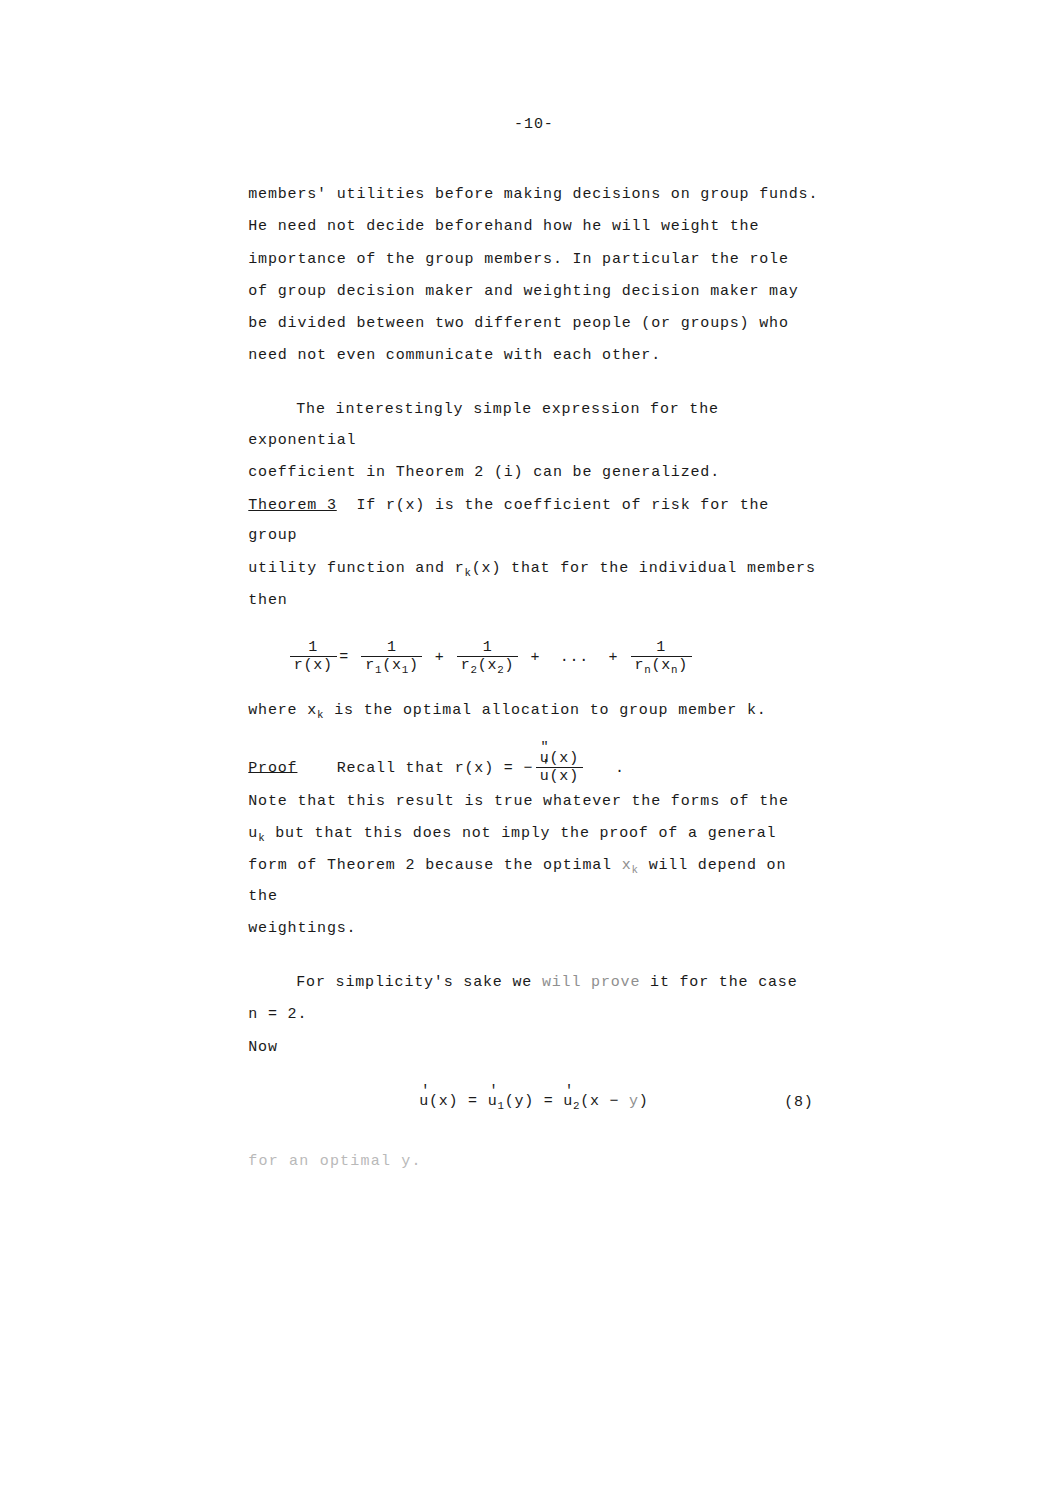-10-
members' utilities before making decisions on group funds.
He need not decide beforehand how he will weight the
importance of the group members. In particular the role
of group decision maker and weighting decision maker may
be divided between two different people (or groups) who
need not even communicate with each other.
The interestingly simple expression for the exponential
coefficient in Theorem 2 (i) can be generalized.
Theorem 3 If r(x) is the coefficient of risk for the group
utility function and rk(x) that for the individual members
then
1 r(x)= 1 r1(x1) + 1 r2(x2) + ... + 1 rn(xn)
where xk is the optimal allocation to group member k.
Proof Recall that r(x) = −u(x) u(x) .
Note that this result is true whatever the forms of the
uk but that this does not imply the proof of a general
form of Theorem 2 because the optimal xk will depend on the
weightings.
For simplicity's sake we will prove it for the case
n = 2.
Now
u(x) = u1(y) = u2(x − y) (8)
for an optimal y.